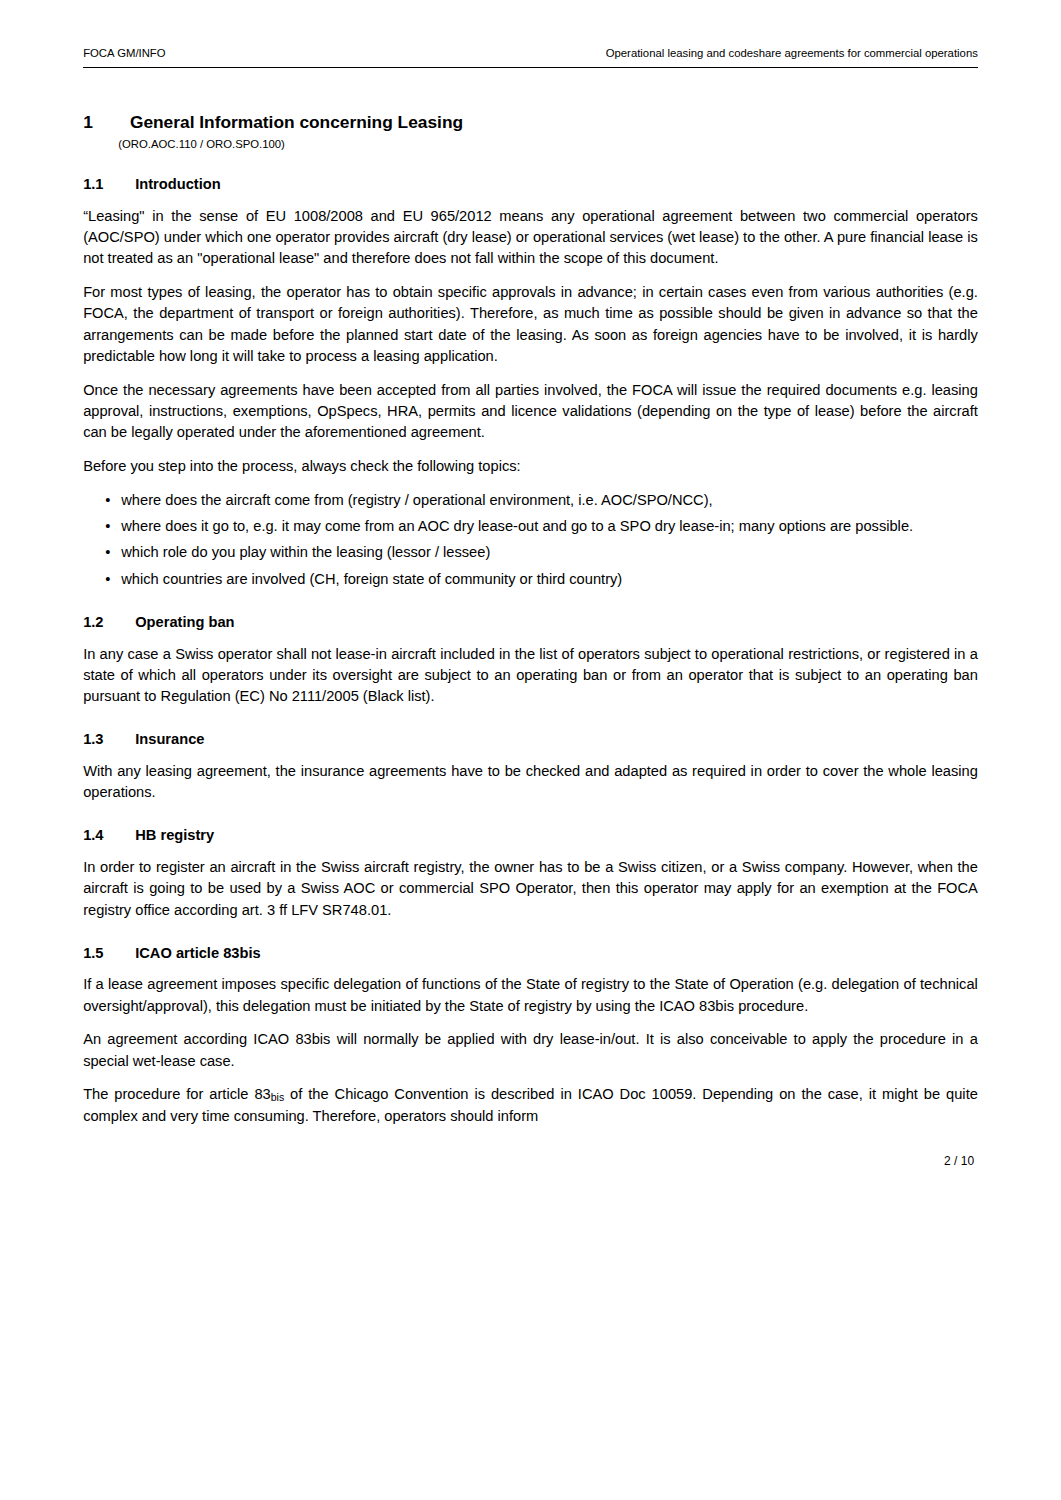FOCA GM/INFO
Operational leasing and codeshare agreements for commercial operations
1 General Information concerning Leasing
(ORO.AOC.110 / ORO.SPO.100)
1.1 Introduction
“Leasing" in the sense of EU 1008/2008 and EU 965/2012 means any operational agreement between two commercial operators (AOC/SPO) under which one operator provides aircraft (dry lease) or operational services (wet lease) to the other. A pure financial lease is not treated as an "operational lease" and therefore does not fall within the scope of this document.
For most types of leasing, the operator has to obtain specific approvals in advance; in certain cases even from various authorities (e.g. FOCA, the department of transport or foreign authorities). Therefore, as much time as possible should be given in advance so that the arrangements can be made before the planned start date of the leasing. As soon as foreign agencies have to be involved, it is hardly predictable how long it will take to process a leasing application.
Once the necessary agreements have been accepted from all parties involved, the FOCA will issue the required documents e.g. leasing approval, instructions, exemptions, OpSpecs, HRA, permits and licence validations (depending on the type of lease) before the aircraft can be legally operated under the aforementioned agreement.
Before you step into the process, always check the following topics:
where does the aircraft come from (registry / operational environment, i.e. AOC/SPO/NCC),
where does it go to, e.g. it may come from an AOC dry lease-out and go to a SPO dry lease-in; many options are possible.
which role do you play within the leasing (lessor / lessee)
which countries are involved (CH, foreign state of community or third country)
1.2 Operating ban
In any case a Swiss operator shall not lease-in aircraft included in the list of operators subject to operational restrictions, or registered in a state of which all operators under its oversight are subject to an operating ban or from an operator that is subject to an operating ban pursuant to Regulation (EC) No 2111/2005 (Black list).
1.3 Insurance
With any leasing agreement, the insurance agreements have to be checked and adapted as required in order to cover the whole leasing operations.
1.4 HB registry
In order to register an aircraft in the Swiss aircraft registry, the owner has to be a Swiss citizen, or a Swiss company. However, when the aircraft is going to be used by a Swiss AOC or commercial SPO Operator, then this operator may apply for an exemption at the FOCA registry office according art. 3 ff LFV SR748.01.
1.5 ICAO article 83bis
If a lease agreement imposes specific delegation of functions of the State of registry to the State of Operation (e.g. delegation of technical oversight/approval), this delegation must be initiated by the State of registry by using the ICAO 83bis procedure.
An agreement according ICAO 83bis will normally be applied with dry lease-in/out. It is also conceivable to apply the procedure in a special wet-lease case.
The procedure for article 83bis of the Chicago Convention is described in ICAO Doc 10059. Depending on the case, it might be quite complex and very time consuming. Therefore, operators should inform
2 / 10